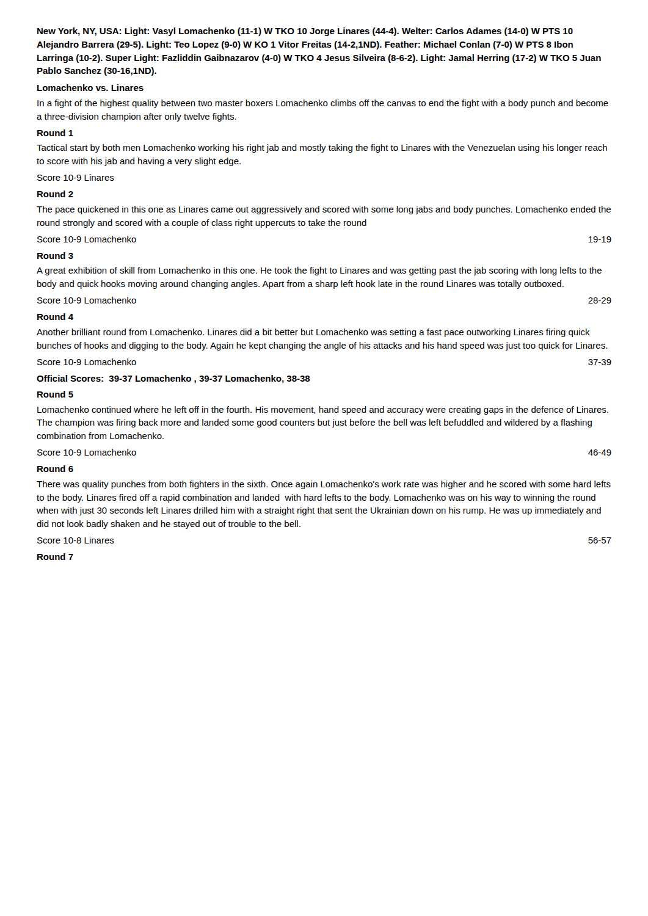New York, NY, USA: Light: Vasyl Lomachenko (11-1) W TKO 10 Jorge Linares (44-4). Welter: Carlos Adames (14-0) W PTS 10 Alejandro Barrera (29-5). Light: Teo Lopez (9-0) W KO 1 Vitor Freitas (14-2,1ND). Feather: Michael Conlan (7-0) W PTS 8 Ibon Larringa (10-2). Super Light: Fazliddin Gaibnazarov (4-0) W TKO 4 Jesus Silveira (8-6-2). Light: Jamal Herring (17-2) W TKO 5 Juan Pablo Sanchez (30-16,1ND).
Lomachenko vs. Linares
In a fight of the highest quality between two master boxers Lomachenko climbs off the canvas to end the fight with a body punch and become a three-division champion after only twelve fights.
Round 1
Tactical start by both men Lomachenko working his right jab and mostly taking the fight to Linares with the Venezuelan using his longer reach to score with his jab and having a very slight edge.
Score 10-9 Linares
Round 2
The pace quickened in this one as Linares came out aggressively and scored with some long jabs and body punches. Lomachenko ended the round strongly and scored with a couple of class right uppercuts to take the round
Score 10-9 Lomachenko 19-19
Round 3
A great exhibition of skill from Lomachenko in this one. He took the fight to Linares and was getting past the jab scoring with long lefts to the body and quick hooks moving around changing angles. Apart from a sharp left hook late in the round Linares was totally outboxed.
Score 10-9 Lomachenko 28-29
Round 4
Another brilliant round from Lomachenko. Linares did a bit better but Lomachenko was setting a fast pace outworking Linares firing quick bunches of hooks and digging to the body. Again he kept changing the angle of his attacks and his hand speed was just too quick for Linares.
Score 10-9 Lomachenko 37-39
Official Scores: 39-37 Lomachenko , 39-37 Lomachenko, 38-38
Round 5
Lomachenko continued where he left off in the fourth. His movement, hand speed and accuracy were creating gaps in the defence of Linares. The champion was firing back more and landed some good counters but just before the bell was left befuddled and wildered by a flashing combination from Lomachenko.
Score 10-9 Lomachenko 46-49
Round 6
There was quality punches from both fighters in the sixth. Once again Lomachenko's work rate was higher and he scored with some hard lefts to the body. Linares fired off a rapid combination and landed with hard lefts to the body. Lomachenko was on his way to winning the round when with just 30 seconds left Linares drilled him with a straight right that sent the Ukrainian down on his rump. He was up immediately and did not look badly shaken and he stayed out of trouble to the bell.
Score 10-8 Linares 56-57
Round 7